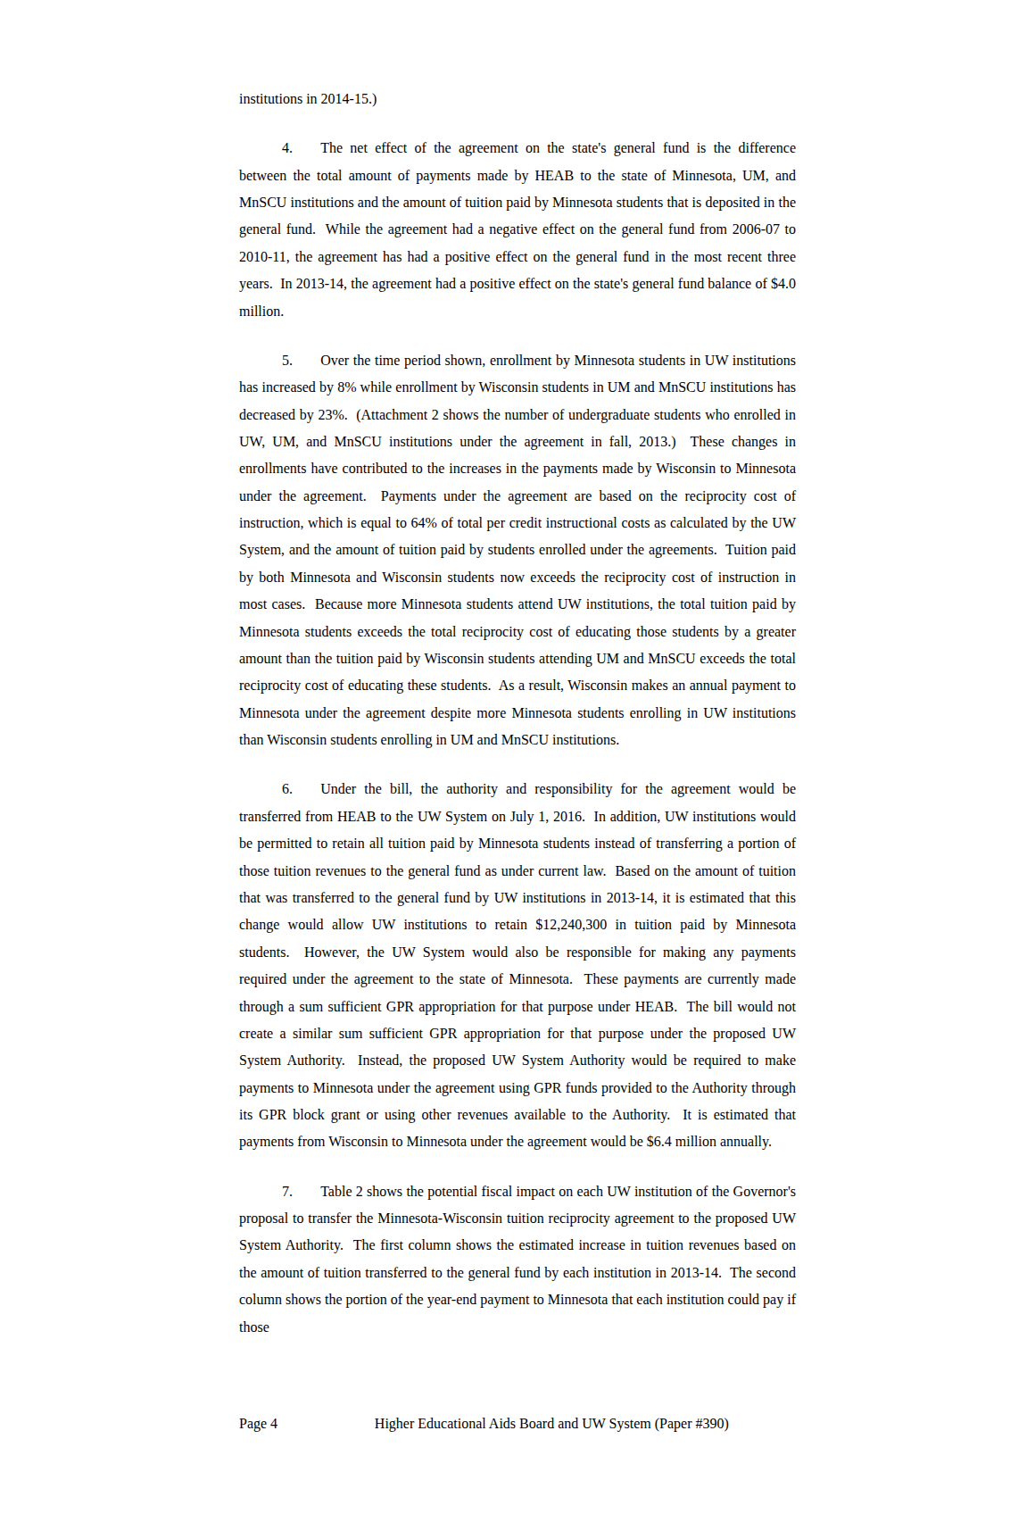institutions in 2014-15.)
4. The net effect of the agreement on the state's general fund is the difference between the total amount of payments made by HEAB to the state of Minnesota, UM, and MnSCU institutions and the amount of tuition paid by Minnesota students that is deposited in the general fund. While the agreement had a negative effect on the general fund from 2006-07 to 2010-11, the agreement has had a positive effect on the general fund in the most recent three years. In 2013-14, the agreement had a positive effect on the state's general fund balance of $4.0 million.
5. Over the time period shown, enrollment by Minnesota students in UW institutions has increased by 8% while enrollment by Wisconsin students in UM and MnSCU institutions has decreased by 23%. (Attachment 2 shows the number of undergraduate students who enrolled in UW, UM, and MnSCU institutions under the agreement in fall, 2013.) These changes in enrollments have contributed to the increases in the payments made by Wisconsin to Minnesota under the agreement. Payments under the agreement are based on the reciprocity cost of instruction, which is equal to 64% of total per credit instructional costs as calculated by the UW System, and the amount of tuition paid by students enrolled under the agreements. Tuition paid by both Minnesota and Wisconsin students now exceeds the reciprocity cost of instruction in most cases. Because more Minnesota students attend UW institutions, the total tuition paid by Minnesota students exceeds the total reciprocity cost of educating those students by a greater amount than the tuition paid by Wisconsin students attending UM and MnSCU exceeds the total reciprocity cost of educating these students. As a result, Wisconsin makes an annual payment to Minnesota under the agreement despite more Minnesota students enrolling in UW institutions than Wisconsin students enrolling in UM and MnSCU institutions.
6. Under the bill, the authority and responsibility for the agreement would be transferred from HEAB to the UW System on July 1, 2016. In addition, UW institutions would be permitted to retain all tuition paid by Minnesota students instead of transferring a portion of those tuition revenues to the general fund as under current law. Based on the amount of tuition that was transferred to the general fund by UW institutions in 2013-14, it is estimated that this change would allow UW institutions to retain $12,240,300 in tuition paid by Minnesota students. However, the UW System would also be responsible for making any payments required under the agreement to the state of Minnesota. These payments are currently made through a sum sufficient GPR appropriation for that purpose under HEAB. The bill would not create a similar sum sufficient GPR appropriation for that purpose under the proposed UW System Authority. Instead, the proposed UW System Authority would be required to make payments to Minnesota under the agreement using GPR funds provided to the Authority through its GPR block grant or using other revenues available to the Authority. It is estimated that payments from Wisconsin to Minnesota under the agreement would be $6.4 million annually.
7. Table 2 shows the potential fiscal impact on each UW institution of the Governor's proposal to transfer the Minnesota-Wisconsin tuition reciprocity agreement to the proposed UW System Authority. The first column shows the estimated increase in tuition revenues based on the amount of tuition transferred to the general fund by each institution in 2013-14. The second column shows the portion of the year-end payment to Minnesota that each institution could pay if those
Page 4
Higher Educational Aids Board and UW System (Paper #390)